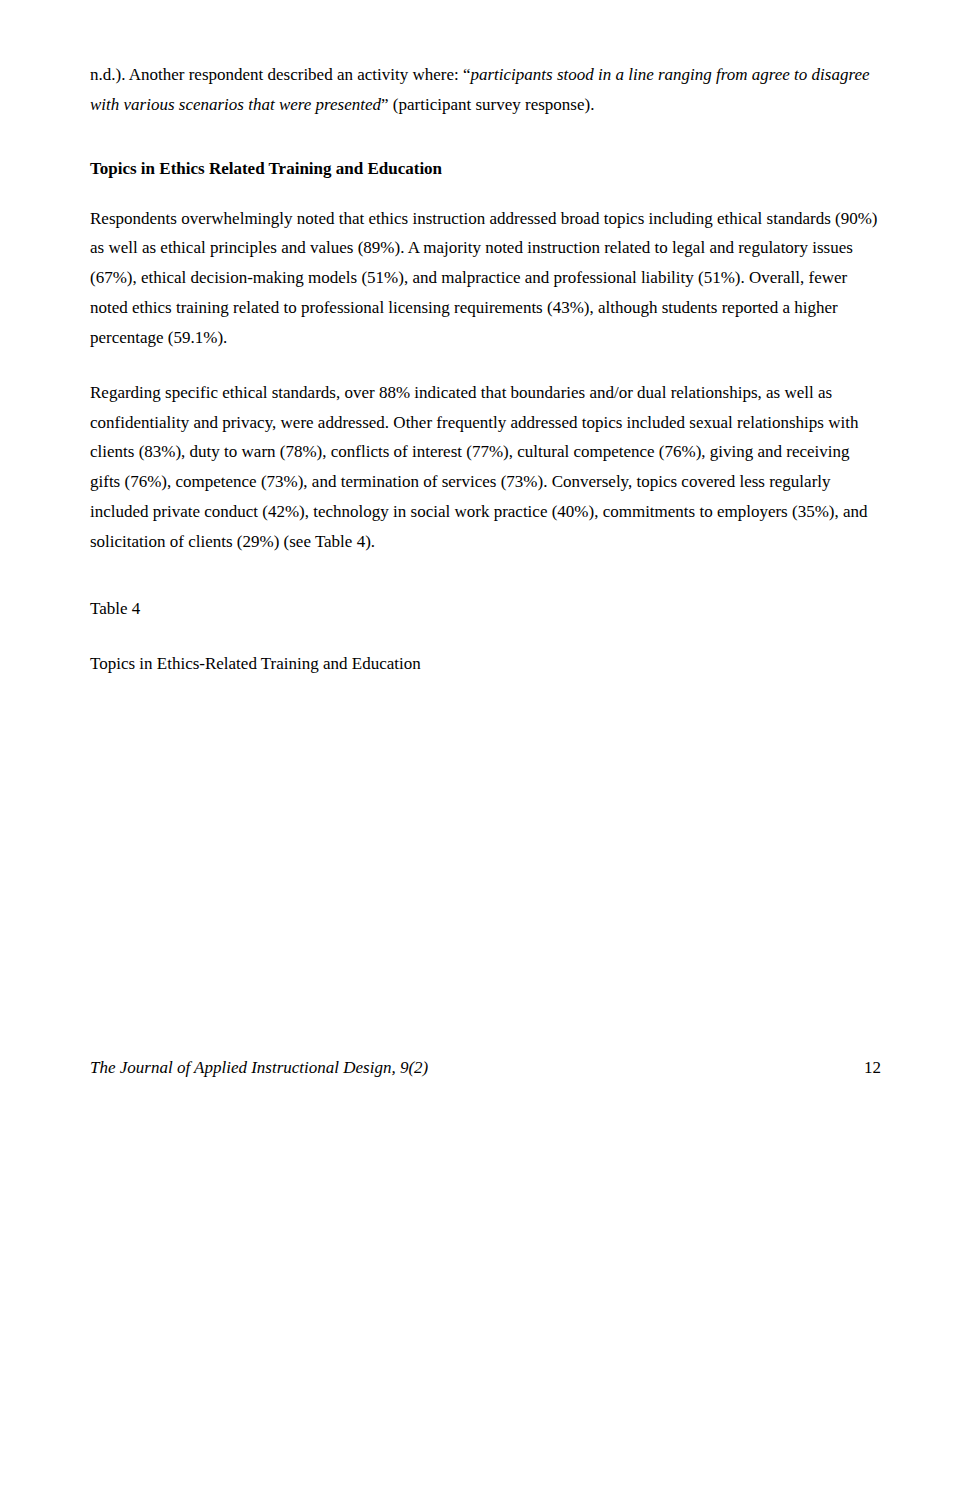n.d.). Another respondent described an activity where: “participants stood in a line ranging from agree to disagree with various scenarios that were presented” (participant survey response).
Topics in Ethics Related Training and Education
Respondents overwhelmingly noted that ethics instruction addressed broad topics including ethical standards (90%) as well as ethical principles and values (89%). A majority noted instruction related to legal and regulatory issues (67%), ethical decision-making models (51%), and malpractice and professional liability (51%). Overall, fewer noted ethics training related to professional licensing requirements (43%), although students reported a higher percentage (59.1%).
Regarding specific ethical standards, over 88% indicated that boundaries and/or dual relationships, as well as confidentiality and privacy, were addressed. Other frequently addressed topics included sexual relationships with clients (83%), duty to warn (78%), conflicts of interest (77%), cultural competence (76%), giving and receiving gifts (76%), competence (73%), and termination of services (73%). Conversely, topics covered less regularly included private conduct (42%), technology in social work practice (40%), commitments to employers (35%), and solicitation of clients (29%) (see Table 4).
Table 4
Topics in Ethics-Related Training and Education
The Journal of Applied Instructional Design, 9(2) 12